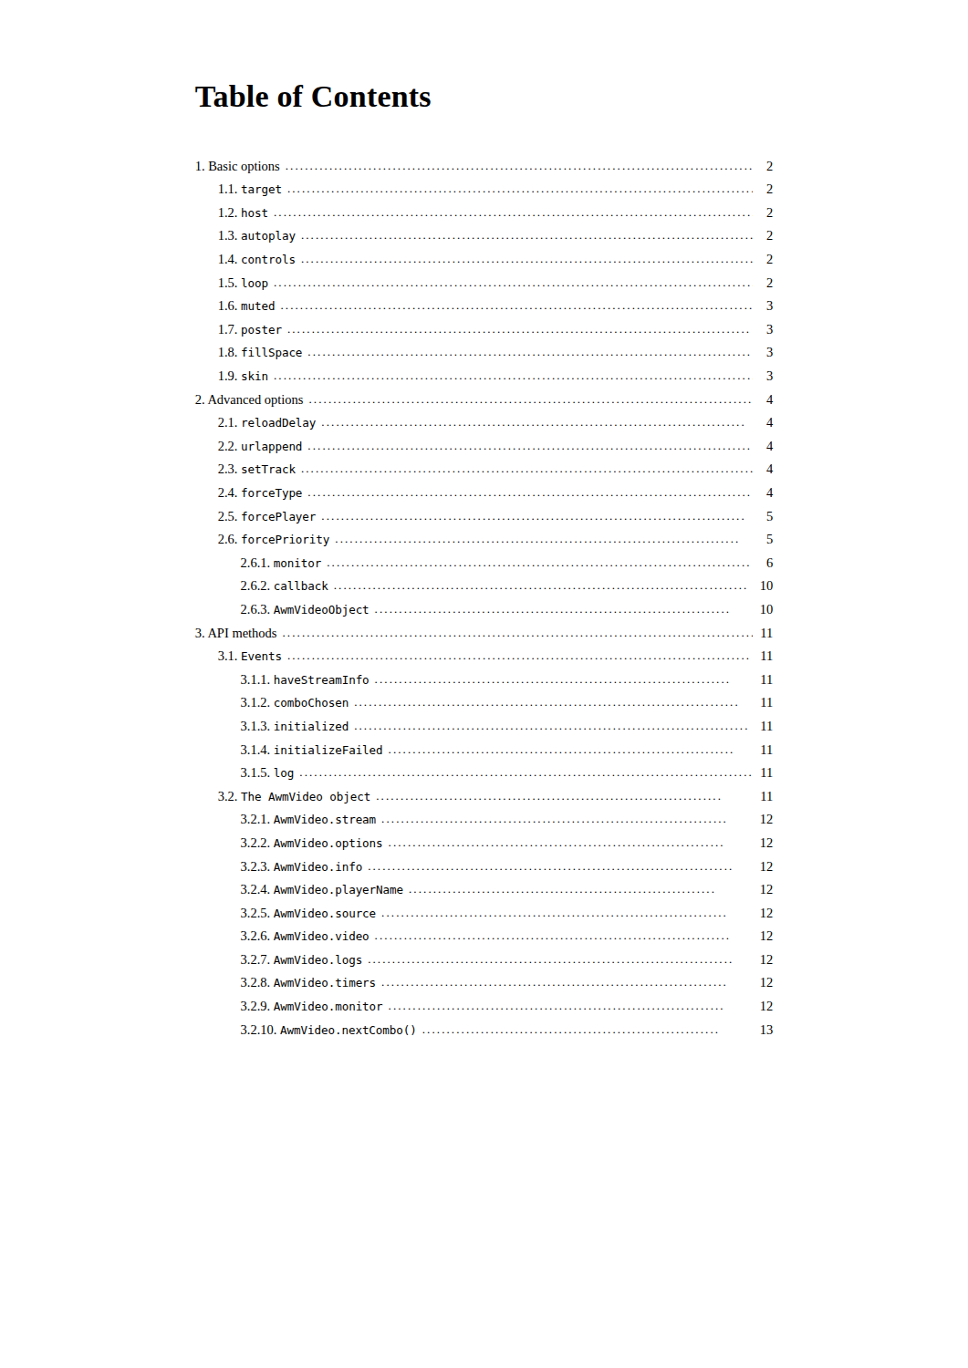Table of Contents
1. Basic options........................................................................................................... 2
1.1. target................................................................................................. 2
1.2. host................................................................................................... 2
1.3. autoplay............................................................................................. 2
1.4. controls............................................................................................. 2
1.5. loop................................................................................................... 2
1.6. muted................................................................................................. 3
1.7. poster............................................................................................... 3
1.8. fillSpace........................................................................................... 3
1.9. skin................................................................................................... 3
2. Advanced options................................................................................................... 4
2.1. reloadDelay....................................................................................... 4
2.2. urlappend........................................................................................... 4
2.3. setTrack............................................................................................. 4
2.4. forceType........................................................................................... 4
2.5. forcePlayer....................................................................................... 5
2.6. forcePriority................................................................................... 5
2.6.1. monitor....................................................................................... 6
2.6.2. callback..................................................................................... 10
2.6.3. AwmVideoObject......................................................................... 10
3. API methods......................................................................................................... 11
3.1. Events............................................................................................... 11
3.1.1. haveStreamInfo......................................................................... 11
3.1.2. comboChosen............................................................................... 11
3.1.3. initialized................................................................................. 11
3.1.4. initializeFailed....................................................................... 11
3.1.5. log................................................................................................. 11
3.2. The AwmVideo object....................................................................... 11
3.2.1. AwmVideo.stream....................................................................... 12
3.2.2. AwmVideo.options..................................................................... 12
3.2.3. AwmVideo.info........................................................................... 12
3.2.4. AwmVideo.playerName............................................................... 12
3.2.5. AwmVideo.source....................................................................... 12
3.2.6. AwmVideo.video......................................................................... 12
3.2.7. AwmVideo.logs........................................................................... 12
3.2.8. AwmVideo.timers....................................................................... 12
3.2.9. AwmVideo.monitor..................................................................... 12
3.2.10. AwmVideo.nextCombo()............................................................. 13